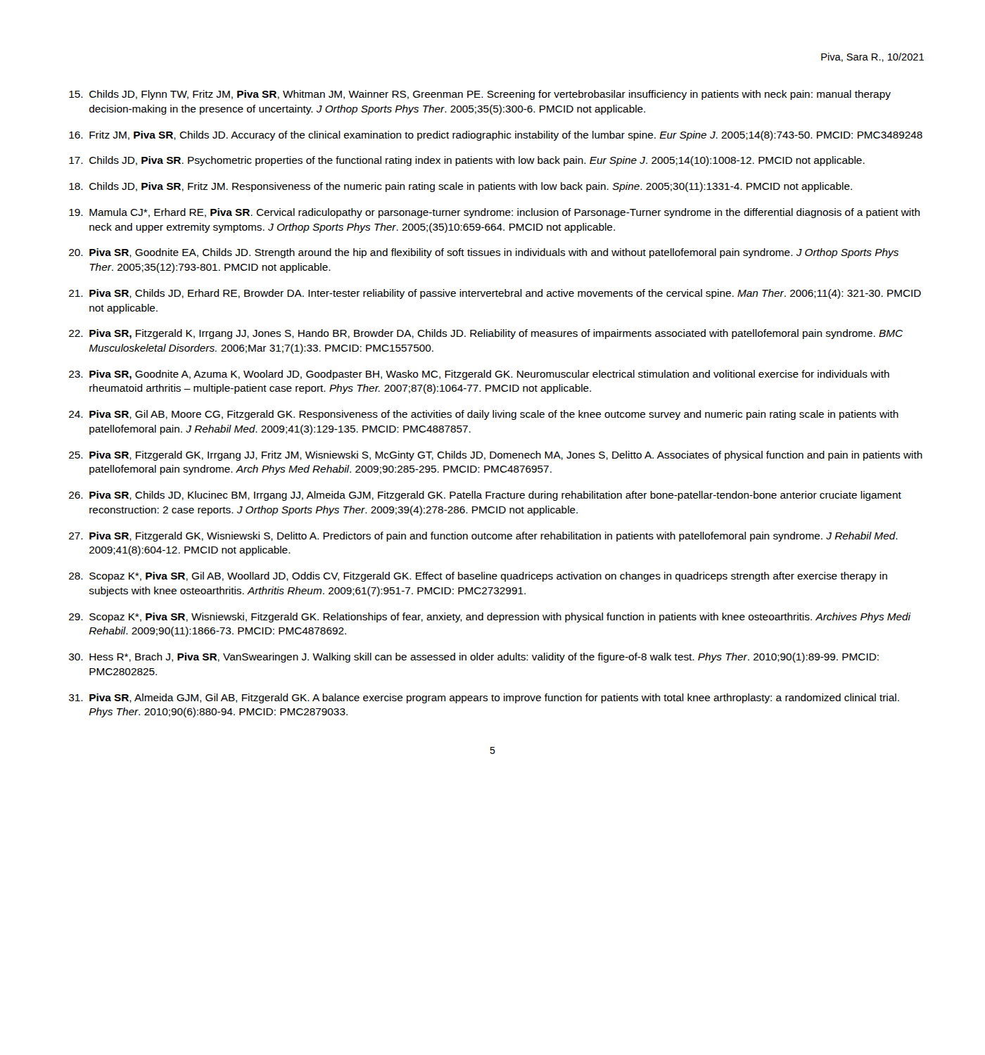Piva, Sara R., 10/2021
Childs JD, Flynn TW, Fritz JM, Piva SR, Whitman JM, Wainner RS, Greenman PE. Screening for vertebrobasilar insufficiency in patients with neck pain: manual therapy decision-making in the presence of uncertainty. J Orthop Sports Phys Ther. 2005;35(5):300-6. PMCID not applicable.
Fritz JM, Piva SR, Childs JD. Accuracy of the clinical examination to predict radiographic instability of the lumbar spine. Eur Spine J. 2005;14(8):743-50. PMCID: PMC3489248
Childs JD, Piva SR. Psychometric properties of the functional rating index in patients with low back pain. Eur Spine J. 2005;14(10):1008-12. PMCID not applicable.
Childs JD, Piva SR, Fritz JM. Responsiveness of the numeric pain rating scale in patients with low back pain. Spine. 2005;30(11):1331-4. PMCID not applicable.
Mamula CJ*, Erhard RE, Piva SR. Cervical radiculopathy or parsonage-turner syndrome: inclusion of Parsonage-Turner syndrome in the differential diagnosis of a patient with neck and upper extremity symptoms. J Orthop Sports Phys Ther. 2005;(35)10:659-664. PMCID not applicable.
Piva SR, Goodnite EA, Childs JD. Strength around the hip and flexibility of soft tissues in individuals with and without patellofemoral pain syndrome. J Orthop Sports Phys Ther. 2005;35(12):793-801. PMCID not applicable.
Piva SR, Childs JD, Erhard RE, Browder DA. Inter-tester reliability of passive intervertebral and active movements of the cervical spine. Man Ther. 2006;11(4): 321-30. PMCID not applicable.
Piva SR, Fitzgerald K, Irrgang JJ, Jones S, Hando BR, Browder DA, Childs JD. Reliability of measures of impairments associated with patellofemoral pain syndrome. BMC Musculoskeletal Disorders. 2006;Mar 31;7(1):33. PMCID: PMC1557500.
Piva SR, Goodnite A, Azuma K, Woolard JD, Goodpaster BH, Wasko MC, Fitzgerald GK. Neuromuscular electrical stimulation and volitional exercise for individuals with rheumatoid arthritis – multiple-patient case report. Phys Ther. 2007;87(8):1064-77. PMCID not applicable.
Piva SR, Gil AB, Moore CG, Fitzgerald GK. Responsiveness of the activities of daily living scale of the knee outcome survey and numeric pain rating scale in patients with patellofemoral pain. J Rehabil Med. 2009;41(3):129-135. PMCID: PMC4887857.
Piva SR, Fitzgerald GK, Irrgang JJ, Fritz JM, Wisniewski S, McGinty GT, Childs JD, Domenech MA, Jones S, Delitto A. Associates of physical function and pain in patients with patellofemoral pain syndrome. Arch Phys Med Rehabil. 2009;90:285-295. PMCID: PMC4876957.
Piva SR, Childs JD, Klucinec BM, Irrgang JJ, Almeida GJM, Fitzgerald GK. Patella Fracture during rehabilitation after bone-patellar-tendon-bone anterior cruciate ligament reconstruction: 2 case reports. J Orthop Sports Phys Ther. 2009;39(4):278-286. PMCID not applicable.
Piva SR, Fitzgerald GK, Wisniewski S, Delitto A. Predictors of pain and function outcome after rehabilitation in patients with patellofemoral pain syndrome. J Rehabil Med. 2009;41(8):604-12. PMCID not applicable.
Scopaz K*, Piva SR, Gil AB, Woollard JD, Oddis CV, Fitzgerald GK. Effect of baseline quadriceps activation on changes in quadriceps strength after exercise therapy in subjects with knee osteoarthritis. Arthritis Rheum. 2009;61(7):951-7. PMCID: PMC2732991.
Scopaz K*, Piva SR, Wisniewski, Fitzgerald GK. Relationships of fear, anxiety, and depression with physical function in patients with knee osteoarthritis. Archives Phys Medi Rehabil. 2009;90(11):1866-73. PMCID: PMC4878692.
Hess R*, Brach J, Piva SR, VanSwearingen J. Walking skill can be assessed in older adults: validity of the figure-of-8 walk test. Phys Ther. 2010;90(1):89-99. PMCID: PMC2802825.
Piva SR, Almeida GJM, Gil AB, Fitzgerald GK. A balance exercise program appears to improve function for patients with total knee arthroplasty: a randomized clinical trial. Phys Ther. 2010;90(6):880-94. PMCID: PMC2879033.
5